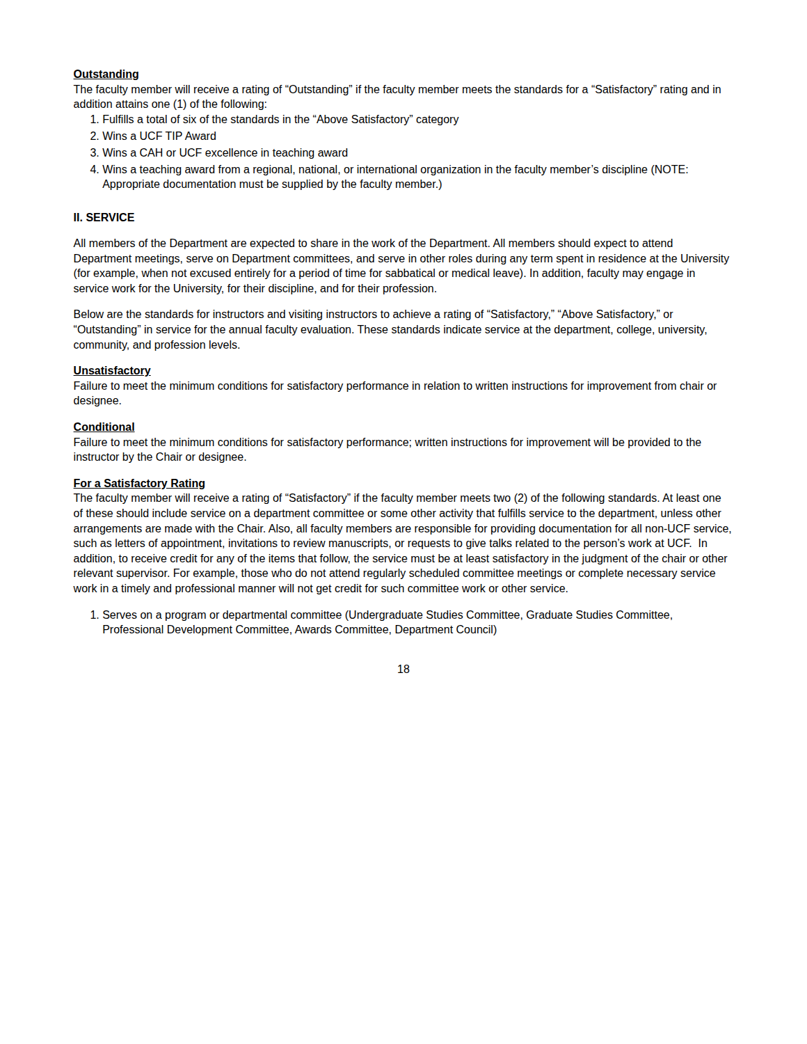Outstanding
The faculty member will receive a rating of “Outstanding” if the faculty member meets the standards for a “Satisfactory” rating and in addition attains one (1) of the following:
Fulfills a total of six of the standards in the “Above Satisfactory” category
Wins a UCF TIP Award
Wins a CAH or UCF excellence in teaching award
Wins a teaching award from a regional, national, or international organization in the faculty member’s discipline (NOTE: Appropriate documentation must be supplied by the faculty member.)
II. SERVICE
All members of the Department are expected to share in the work of the Department. All members should expect to attend Department meetings, serve on Department committees, and serve in other roles during any term spent in residence at the University (for example, when not excused entirely for a period of time for sabbatical or medical leave). In addition, faculty may engage in service work for the University, for their discipline, and for their profession.
Below are the standards for instructors and visiting instructors to achieve a rating of “Satisfactory,” “Above Satisfactory,” or “Outstanding” in service for the annual faculty evaluation. These standards indicate service at the department, college, university, community, and profession levels.
Unsatisfactory
Failure to meet the minimum conditions for satisfactory performance in relation to written instructions for improvement from chair or designee.
Conditional
Failure to meet the minimum conditions for satisfactory performance; written instructions for improvement will be provided to the instructor by the Chair or designee.
For a Satisfactory Rating
The faculty member will receive a rating of “Satisfactory” if the faculty member meets two (2) of the following standards. At least one of these should include service on a department committee or some other activity that fulfills service to the department, unless other arrangements are made with the Chair. Also, all faculty members are responsible for providing documentation for all non-UCF service, such as letters of appointment, invitations to review manuscripts, or requests to give talks related to the person’s work at UCF. In addition, to receive credit for any of the items that follow, the service must be at least satisfactory in the judgment of the chair or other relevant supervisor. For example, those who do not attend regularly scheduled committee meetings or complete necessary service work in a timely and professional manner will not get credit for such committee work or other service.
Serves on a program or departmental committee (Undergraduate Studies Committee, Graduate Studies Committee, Professional Development Committee, Awards Committee, Department Council)
18